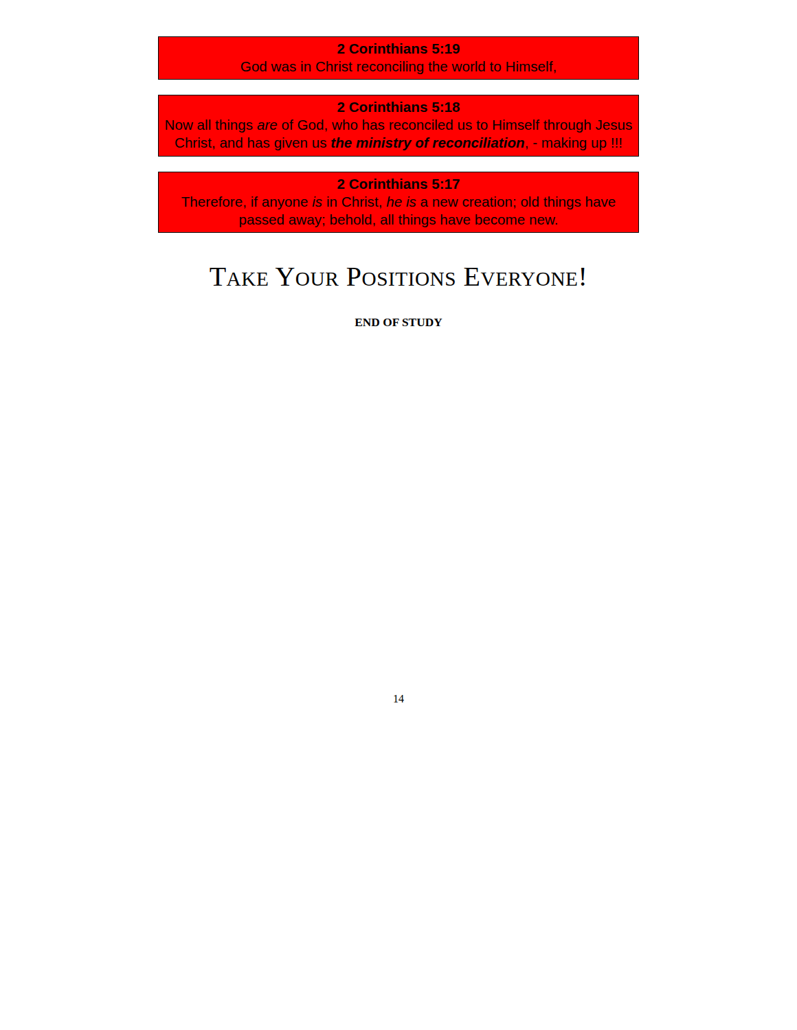2 Corinthians 5:19 God was in Christ reconciling the world to Himself,
2 Corinthians 5:18 Now all things are of God, who has reconciled us to Himself through Jesus Christ, and has given us the ministry of reconciliation, - making up !!!
2 Corinthians 5:17 Therefore, if anyone is in Christ, he is a new creation; old things have passed away; behold, all things have become new.
TAKE YOUR POSITIONS EVERYONE!
END OF STUDY
14